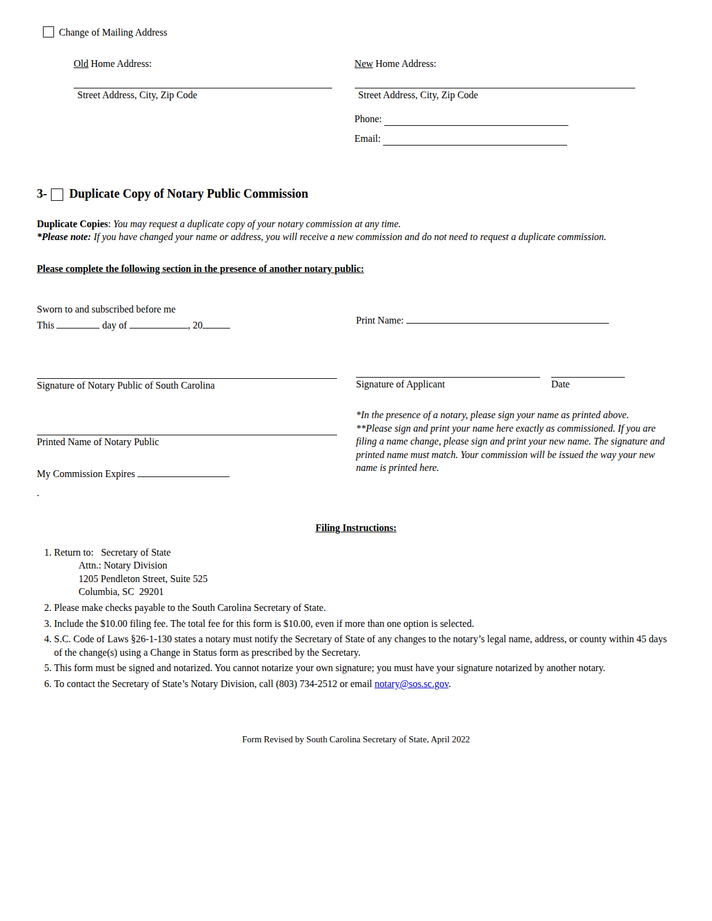Change of Mailing Address
| Old Home Address: Street Address, City, Zip Code | | New Home Address: Street Address, City, Zip Code Phone: Email: |
3- Duplicate Copy of Notary Public Commission
Duplicate Copies: You may request a duplicate copy of your notary commission at any time.
*Please note: If you have changed your name or address, you will receive a new commission and do not need to request a duplicate commission.
Please complete the following section in the presence of another notary public:
| Sworn to and subscribed before me This day of , 20 Signature of Notary Public of South Carolina Printed Name of Notary Public My Commission Expires | | Print Name: Signature of Applicant Date *In the presence of a notary, please sign your name as printed above. **Please sign and print your name here exactly as commissioned. If you are filing a name change, please sign and print your new name. The signature and printed name must match. Your commission will be issued the way your new name is printed here. |
.
Filing Instructions:
Return to: Secretary of State
Attn.: Notary Division
1205 Pendleton Street, Suite 525
Columbia, SC 29201
Please make checks payable to the South Carolina Secretary of State.
Include the $10.00 filing fee. The total fee for this form is $10.00, even if more than one option is selected.
S.C. Code of Laws §26-1-130 states a notary must notify the Secretary of State of any changes to the notary’s legal name, address, or county within 45 days of the change(s) using a Change in Status form as prescribed by the Secretary.
This form must be signed and notarized. You cannot notarize your own signature; you must have your signature notarized by another notary.
To contact the Secretary of State’s Notary Division, call (803) 734-2512 or email notary@sos.sc.gov.
Form Revised by South Carolina Secretary of State, April 2022